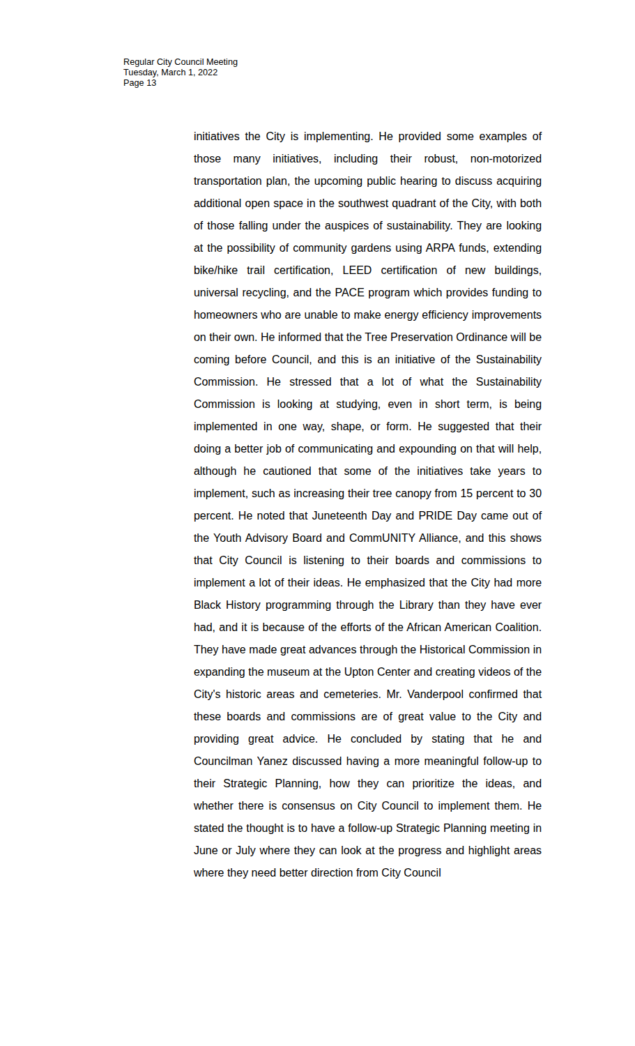Regular City Council Meeting
Tuesday, March 1, 2022
Page 13
initiatives the City is implementing. He provided some examples of those many initiatives, including their robust, non-motorized transportation plan, the upcoming public hearing to discuss acquiring additional open space in the southwest quadrant of the City, with both of those falling under the auspices of sustainability. They are looking at the possibility of community gardens using ARPA funds, extending bike/hike trail certification, LEED certification of new buildings, universal recycling, and the PACE program which provides funding to homeowners who are unable to make energy efficiency improvements on their own. He informed that the Tree Preservation Ordinance will be coming before Council, and this is an initiative of the Sustainability Commission. He stressed that a lot of what the Sustainability Commission is looking at studying, even in short term, is being implemented in one way, shape, or form. He suggested that their doing a better job of communicating and expounding on that will help, although he cautioned that some of the initiatives take years to implement, such as increasing their tree canopy from 15 percent to 30 percent. He noted that Juneteenth Day and PRIDE Day came out of the Youth Advisory Board and CommUNITY Alliance, and this shows that City Council is listening to their boards and commissions to implement a lot of their ideas. He emphasized that the City had more Black History programming through the Library than they have ever had, and it is because of the efforts of the African American Coalition. They have made great advances through the Historical Commission in expanding the museum at the Upton Center and creating videos of the City's historic areas and cemeteries. Mr. Vanderpool confirmed that these boards and commissions are of great value to the City and providing great advice. He concluded by stating that he and Councilman Yanez discussed having a more meaningful follow-up to their Strategic Planning, how they can prioritize the ideas, and whether there is consensus on City Council to implement them. He stated the thought is to have a follow-up Strategic Planning meeting in June or July where they can look at the progress and highlight areas where they need better direction from City Council